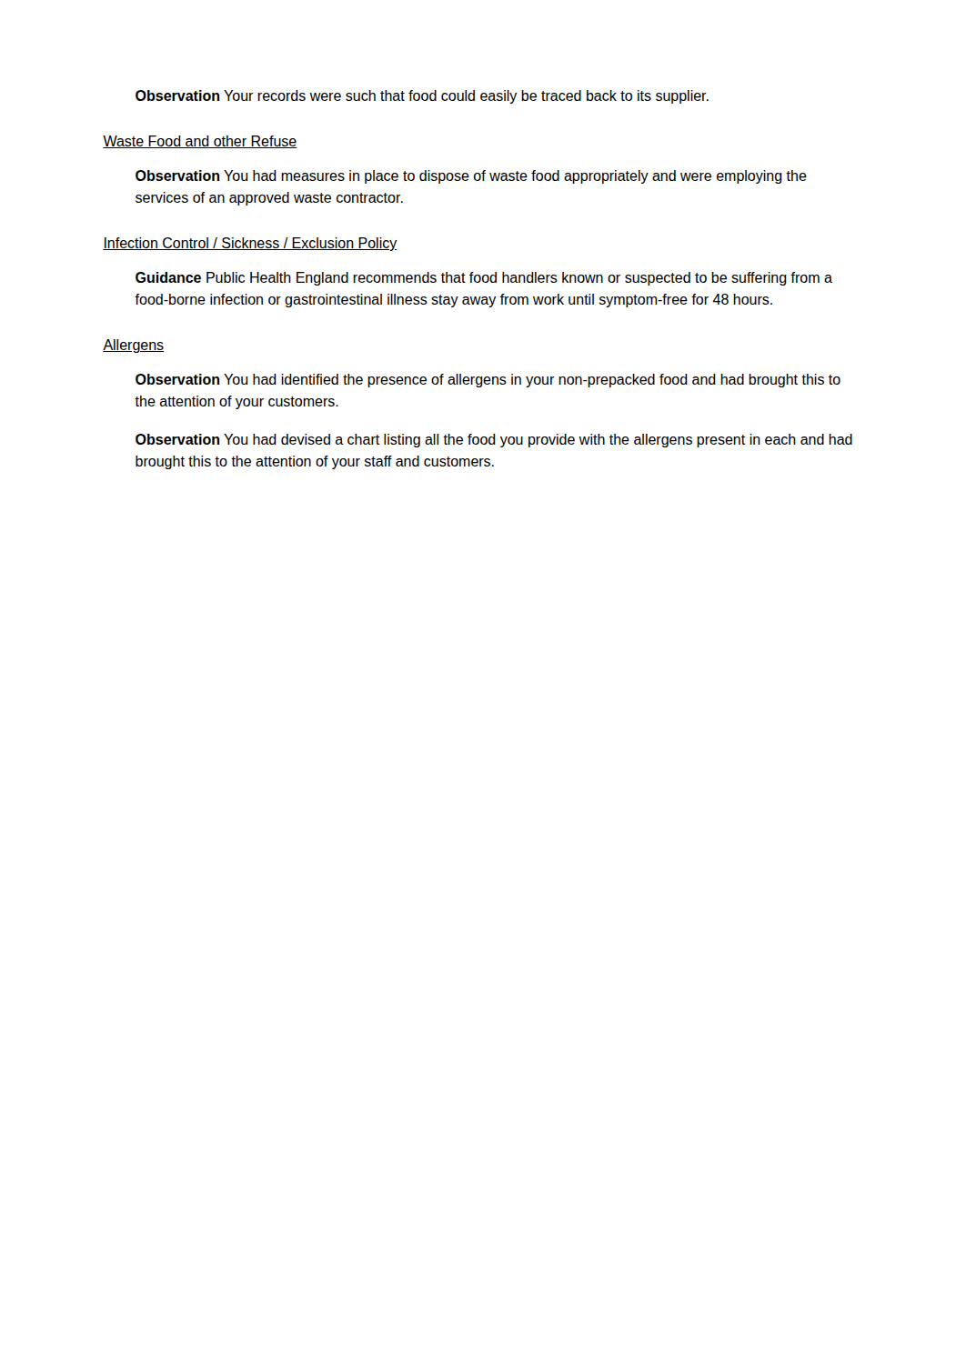Observation Your records were such that food could easily be traced back to its supplier.
Waste Food and other Refuse
Observation You had measures in place to dispose of waste food appropriately and were employing the services of an approved waste contractor.
Infection Control / Sickness / Exclusion Policy
Guidance Public Health England recommends that food handlers known or suspected to be suffering from a food-borne infection or gastrointestinal illness stay away from work until symptom-free for 48 hours.
Allergens
Observation You had identified the presence of allergens in your non-prepacked food and had brought this to the attention of your customers.
Observation You had devised a chart listing all the food you provide with the allergens present in each and had brought this to the attention of your staff and customers.